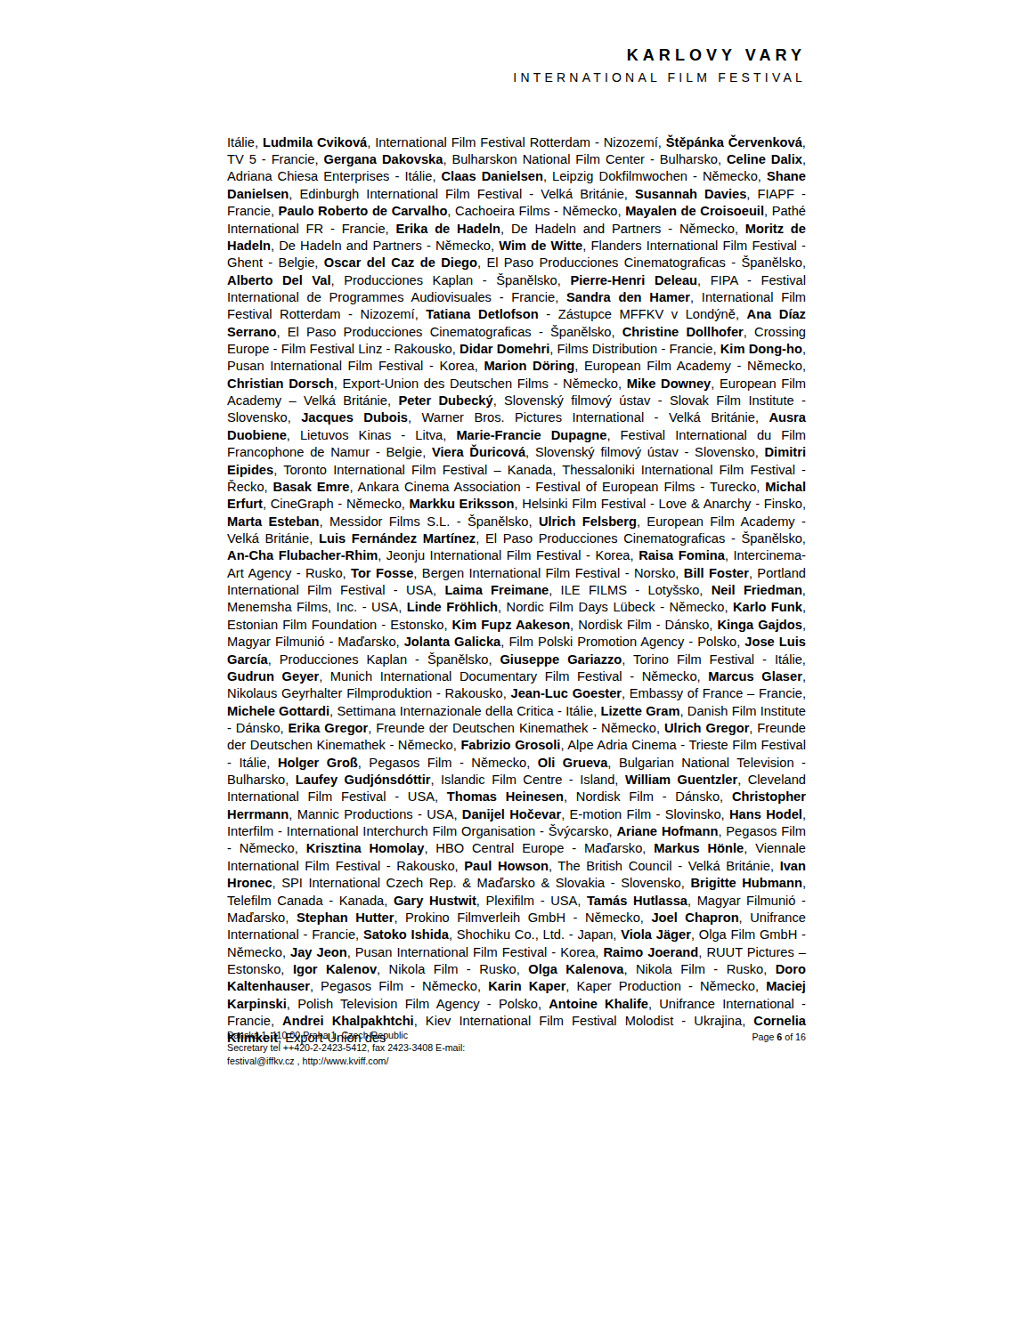KARLOVY VARY
INTERNATIONAL FILM FESTIVAL
Itálie, Ludmila Cviková, International Film Festival Rotterdam - Nizozemí, Štěpánka Červenková, TV 5 - Francie, Gergana Dakovska, Bulharskon National Film Center - Bulharsko, Celine Dalix, Adriana Chiesa Enterprises - Itálie, Claas Danielsen, Leipzig Dokfilmwochen - Německo, Shane Danielsen, Edinburgh International Film Festival - Velká Británie, Susannah Davies, FIAPF - Francie, Paulo Roberto de Carvalho, Cachoeira Films - Německo, Mayalen de Croisoeuil, Pathé International FR - Francie, Erika de Hadeln, De Hadeln and Partners - Německo, Moritz de Hadeln, De Hadeln and Partners - Německo, Wim de Witte, Flanders International Film Festival - Ghent - Belgie, Oscar del Caz de Diego, El Paso Producciones Cinematograficas - Španělsko, Alberto Del Val, Producciones Kaplan - Španělsko, Pierre-Henri Deleau, FIPA - Festival International de Programmes Audiovisuales - Francie, Sandra den Hamer, International Film Festival Rotterdam - Nizozemí, Tatiana Detlofson - Zástupce MFFKV v Londýně, Ana Díaz Serrano, El Paso Producciones Cinematograficas - Španělsko, Christine Dollhofer, Crossing Europe - Film Festival Linz - Rakousko, Didar Domehri, Films Distribution - Francie, Kim Dong-ho, Pusan International Film Festival - Korea, Marion Döring, European Film Academy - Německo, Christian Dorsch, Export-Union des Deutschen Films - Německo, Mike Downey, European Film Academy – Velká Británie, Peter Dubecký, Slovenský filmový ústav - Slovak Film Institute - Slovensko, Jacques Dubois, Warner Bros. Pictures International - Velká Británie, Ausra Duobiene, Lietuvos Kinas - Litva, Marie-Francie Dupagne, Festival International du Film Francophone de Namur - Belgie, Viera Ďuricová, Slovenský filmový ústav - Slovensko, Dimitri Eipides, Toronto International Film Festival – Kanada, Thessaloniki International Film Festival - Řecko, Basak Emre, Ankara Cinema Association - Festival of European Films - Turecko, Michal Erfurt, CineGraph - Německo, Markku Eriksson, Helsinki Film Festival - Love & Anarchy - Finsko, Marta Esteban, Messidor Films S.L. - Španělsko, Ulrich Felsberg, European Film Academy - Velká Británie, Luis Fernández Martínez, El Paso Producciones Cinematograficas - Španělsko, An-Cha Flubacher-Rhim, Jeonju International Film Festival - Korea, Raisa Fomina, Intercinema-Art Agency - Rusko, Tor Fosse, Bergen International Film Festival - Norsko, Bill Foster, Portland International Film Festival - USA, Laima Freimane, ILE FILMS - Lotyšsko, Neil Friedman, Menemsha Films, Inc. - USA, Linde Fröhlich, Nordic Film Days Lübeck - Německo, Karlo Funk, Estonian Film Foundation - Estonsko, Kim Fupz Aakeson, Nordisk Film - Dánsko, Kinga Gajdos, Magyar Filmunió - Maďarsko, Jolanta Galicka, Film Polski Promotion Agency - Polsko, Jose Luis García, Producciones Kaplan - Španělsko, Giuseppe Gariazzo, Torino Film Festival - Itálie, Gudrun Geyer, Munich International Documentary Film Festival - Německo, Marcus Glaser, Nikolaus Geyrhalter Filmproduktion - Rakousko, Jean-Luc Goester, Embassy of France – Francie, Michele Gottardi, Settimana Internazionale della Critica - Itálie, Lizette Gram, Danish Film Institute - Dánsko, Erika Gregor, Freunde der Deutschen Kinemathek - Německo, Ulrich Gregor, Freunde der Deutschen Kinemathek - Německo, Fabrizio Grosoli, Alpe Adria Cinema - Trieste Film Festival - Itálie, Holger Groß, Pegasos Film - Německo, Oli Grueva, Bulgarian National Television - Bulharsko, Laufey Gudjónsdóttir, Islandic Film Centre - Island, William Guentzler, Cleveland International Film Festival - USA, Thomas Heinesen, Nordisk Film - Dánsko, Christopher Herrmann, Mannic Productions - USA, Danijel Hočevar, E-motion Film - Slovinsko, Hans Hodel, Interfilm - International Interchurch Film Organisation - Švýcarsko, Ariane Hofmann, Pegasos Film - Německo, Krisztina Homolay, HBO Central Europe - Maďarsko, Markus Hönle, Viennale International Film Festival - Rakousko, Paul Howson, The British Council - Velká Británie, Ivan Hronec, SPI International Czech Rep. & Maďarsko & Slovakia - Slovensko, Brigitte Hubmann, Telefilm Canada - Kanada, Gary Hustwit, Plexifilm - USA, Tamás Hutlassa, Magyar Filmunió - Maďarsko, Stephan Hutter, Prokino Filmverleih GmbH - Německo, Joel Chapron, Unifrance International - Francie, Satoko Ishida, Shochiku Co., Ltd. - Japan, Viola Jäger, Olga Film GmbH - Německo, Jay Jeon, Pusan International Film Festival - Korea, Raimo Joerand, RUUT Pictures – Estonsko, Igor Kalenov, Nikola Film - Rusko, Olga Kalenova, Nikola Film - Rusko, Doro Kaltenhauser, Pegasos Film - Německo, Karin Kaper, Kaper Production - Německo, Maciej Karpinski, Polish Television Film Agency - Polsko, Antoine Khalife, Unifrance International - Francie, Andrei Khalpakhtchi, Kiev International Film Festival Molodist - Ukrajina, Cornelia Klimkeit, Export-Union des
Panská 1, 110 00 Praha 1, Czech Republic
Secretary tel ++420-2-2423-5412, fax 2423-3408 E-mail:
festival@iffkv.cz , http://www.kviff.com/
Page 6 of 16